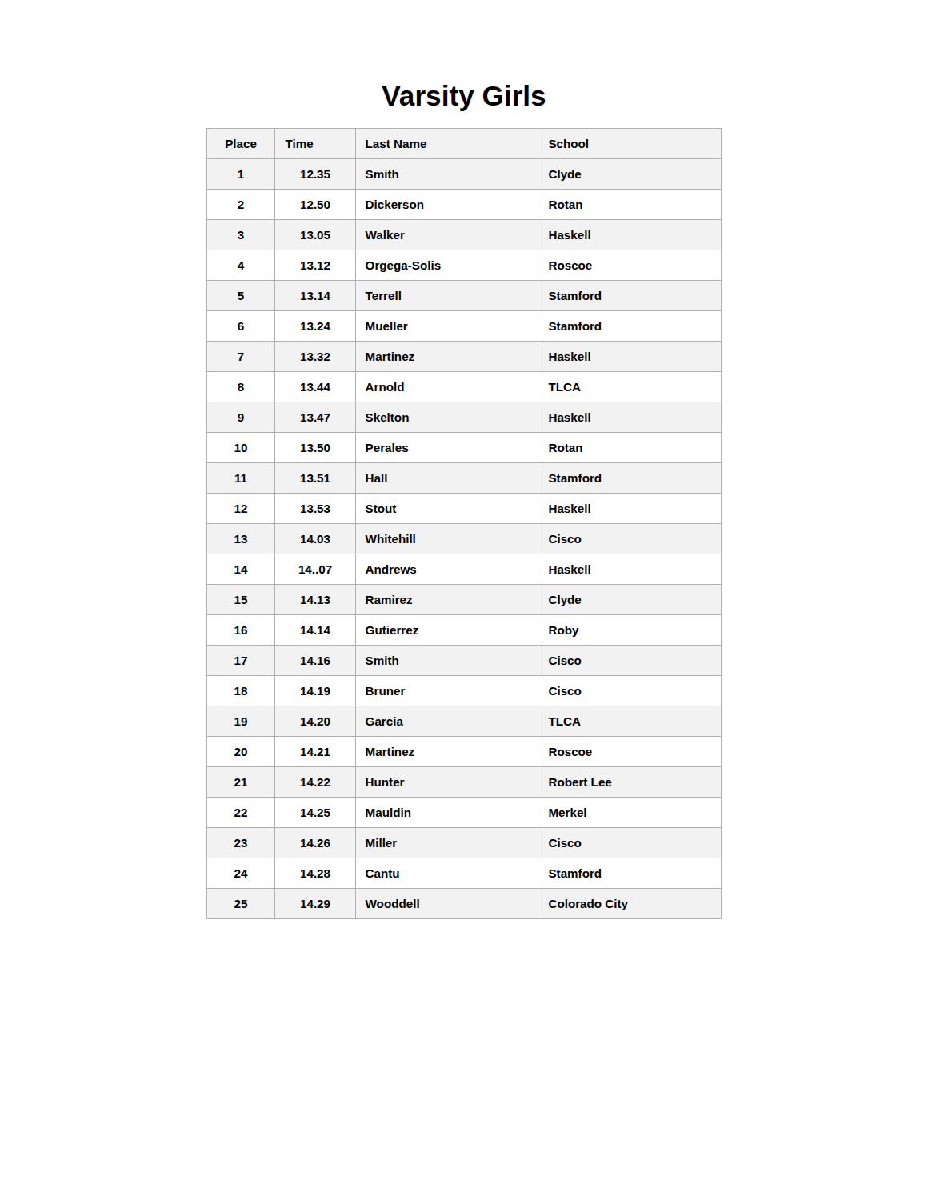Varsity Girls
| Place | Time | Last Name | School |
| --- | --- | --- | --- |
| 1 | 12.35 | Smith | Clyde |
| 2 | 12.50 | Dickerson | Rotan |
| 3 | 13.05 | Walker | Haskell |
| 4 | 13.12 | Orgega-Solis | Roscoe |
| 5 | 13.14 | Terrell | Stamford |
| 6 | 13.24 | Mueller | Stamford |
| 7 | 13.32 | Martinez | Haskell |
| 8 | 13.44 | Arnold | TLCA |
| 9 | 13.47 | Skelton | Haskell |
| 10 | 13.50 | Perales | Rotan |
| 11 | 13.51 | Hall | Stamford |
| 12 | 13.53 | Stout | Haskell |
| 13 | 14.03 | Whitehill | Cisco |
| 14 | 14..07 | Andrews | Haskell |
| 15 | 14.13 | Ramirez | Clyde |
| 16 | 14.14 | Gutierrez | Roby |
| 17 | 14.16 | Smith | Cisco |
| 18 | 14.19 | Bruner | Cisco |
| 19 | 14.20 | Garcia | TLCA |
| 20 | 14.21 | Martinez | Roscoe |
| 21 | 14.22 | Hunter | Robert Lee |
| 22 | 14.25 | Mauldin | Merkel |
| 23 | 14.26 | Miller | Cisco |
| 24 | 14.28 | Cantu | Stamford |
| 25 | 14.29 | Wooddell | Colorado City |